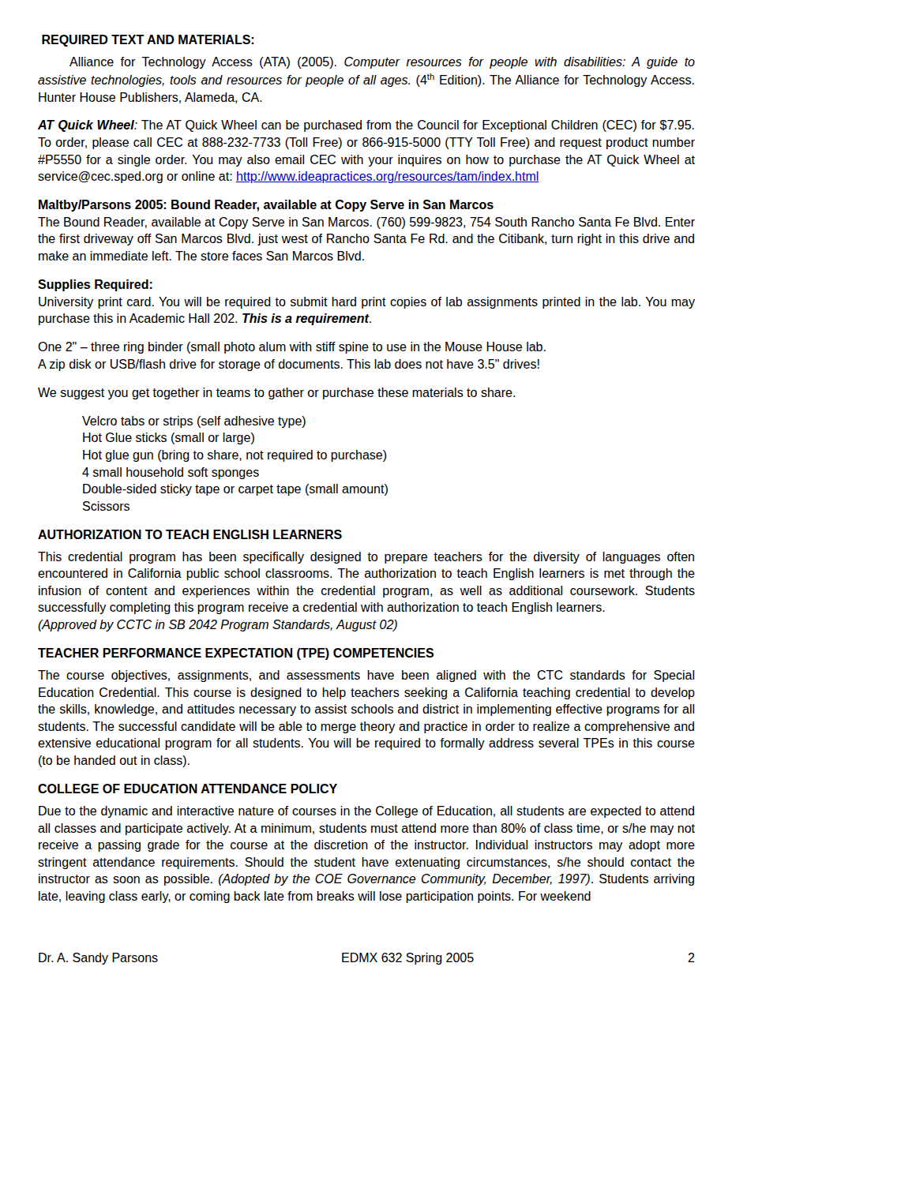REQUIRED TEXT AND MATERIALS:
Alliance for Technology Access (ATA) (2005). Computer resources for people with disabilities: A guide to assistive technologies, tools and resources for people of all ages. (4th Edition). The Alliance for Technology Access. Hunter House Publishers, Alameda, CA.
AT Quick Wheel: The AT Quick Wheel can be purchased from the Council for Exceptional Children (CEC) for $7.95. To order, please call CEC at 888-232-7733 (Toll Free) or 866-915-5000 (TTY Toll Free) and request product number #P5550 for a single order. You may also email CEC with your inquires on how to purchase the AT Quick Wheel at service@cec.sped.org or online at: http://www.ideapractices.org/resources/tam/index.html
Maltby/Parsons 2005: Bound Reader, available at Copy Serve in San Marcos
The Bound Reader, available at Copy Serve in San Marcos. (760) 599-9823, 754 South Rancho Santa Fe Blvd. Enter the first driveway off San Marcos Blvd. just west of Rancho Santa Fe Rd. and the Citibank, turn right in this drive and make an immediate left. The store faces San Marcos Blvd.
Supplies Required:
University print card. You will be required to submit hard print copies of lab assignments printed in the lab. You may purchase this in Academic Hall 202. This is a requirement.
One 2" – three ring binder (small photo alum with stiff spine to use in the Mouse House lab.
A zip disk or USB/flash drive for storage of documents. This lab does not have 3.5" drives!
We suggest you get together in teams to gather or purchase these materials to share.
Velcro tabs or strips (self adhesive type)
Hot Glue sticks (small or large)
Hot glue gun (bring to share, not required to purchase)
4 small household soft sponges
Double-sided sticky tape or carpet tape (small amount)
Scissors
AUTHORIZATION TO TEACH ENGLISH LEARNERS
This credential program has been specifically designed to prepare teachers for the diversity of languages often encountered in California public school classrooms. The authorization to teach English learners is met through the infusion of content and experiences within the credential program, as well as additional coursework. Students successfully completing this program receive a credential with authorization to teach English learners.
(Approved by CCTC in SB 2042 Program Standards, August 02)
TEACHER PERFORMANCE EXPECTATION (TPE) COMPETENCIES
The course objectives, assignments, and assessments have been aligned with the CTC standards for Special Education Credential. This course is designed to help teachers seeking a California teaching credential to develop the skills, knowledge, and attitudes necessary to assist schools and district in implementing effective programs for all students. The successful candidate will be able to merge theory and practice in order to realize a comprehensive and extensive educational program for all students. You will be required to formally address several TPEs in this course (to be handed out in class).
COLLEGE OF EDUCATION ATTENDANCE POLICY
Due to the dynamic and interactive nature of courses in the College of Education, all students are expected to attend all classes and participate actively. At a minimum, students must attend more than 80% of class time, or s/he may not receive a passing grade for the course at the discretion of the instructor. Individual instructors may adopt more stringent attendance requirements. Should the student have extenuating circumstances, s/he should contact the instructor as soon as possible. (Adopted by the COE Governance Community, December, 1997). Students arriving late, leaving class early, or coming back late from breaks will lose participation points. For weekend
Dr. A. Sandy Parsons EDMX 632 Spring 2005 2